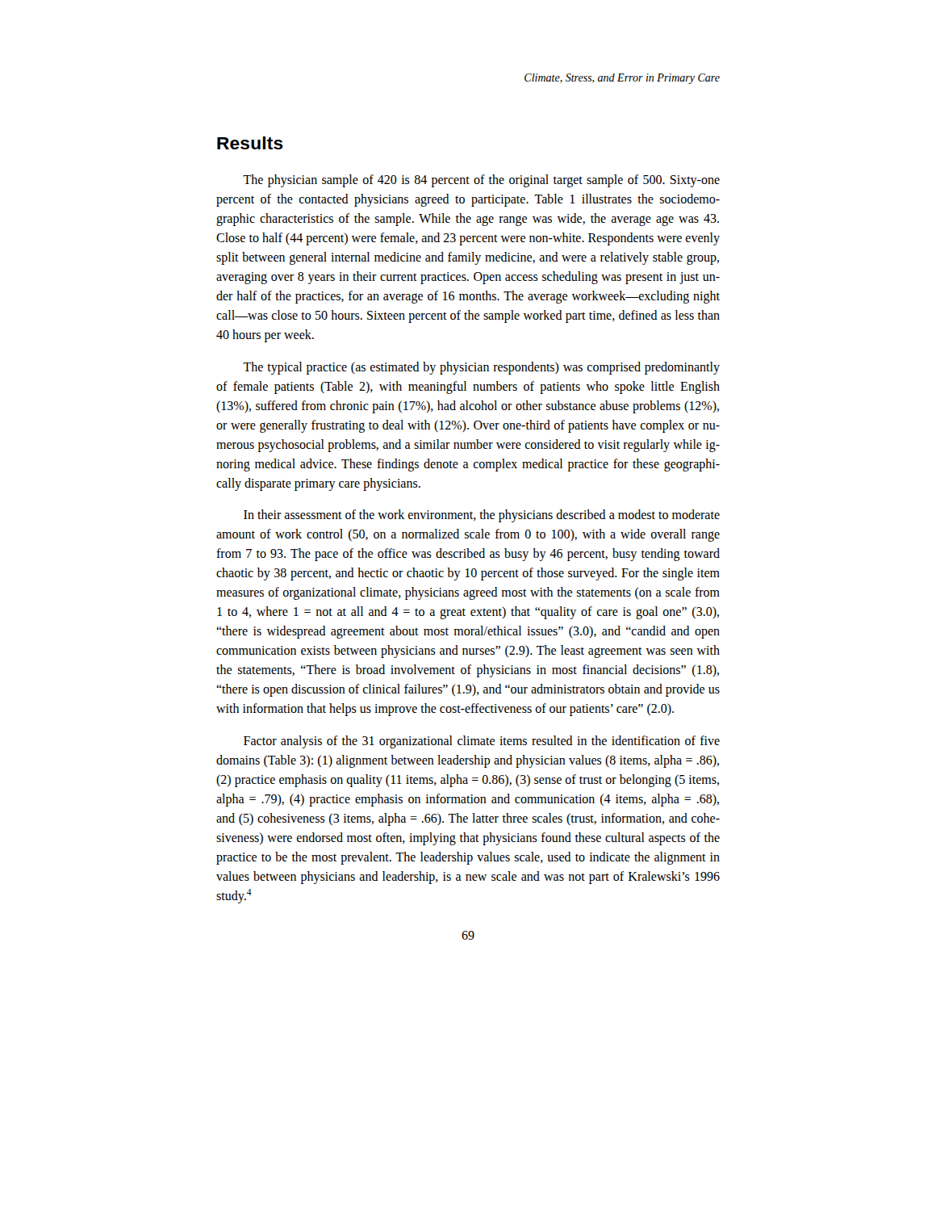Climate, Stress, and Error in Primary Care
Results
The physician sample of 420 is 84 percent of the original target sample of 500. Sixty-one percent of the contacted physicians agreed to participate. Table 1 illustrates the sociodemographic characteristics of the sample. While the age range was wide, the average age was 43. Close to half (44 percent) were female, and 23 percent were non-white. Respondents were evenly split between general internal medicine and family medicine, and were a relatively stable group, averaging over 8 years in their current practices. Open access scheduling was present in just under half of the practices, for an average of 16 months. The average workweek—excluding night call—was close to 50 hours. Sixteen percent of the sample worked part time, defined as less than 40 hours per week.
The typical practice (as estimated by physician respondents) was comprised predominantly of female patients (Table 2), with meaningful numbers of patients who spoke little English (13%), suffered from chronic pain (17%), had alcohol or other substance abuse problems (12%), or were generally frustrating to deal with (12%). Over one-third of patients have complex or numerous psychosocial problems, and a similar number were considered to visit regularly while ignoring medical advice. These findings denote a complex medical practice for these geographically disparate primary care physicians.
In their assessment of the work environment, the physicians described a modest to moderate amount of work control (50, on a normalized scale from 0 to 100), with a wide overall range from 7 to 93. The pace of the office was described as busy by 46 percent, busy tending toward chaotic by 38 percent, and hectic or chaotic by 10 percent of those surveyed. For the single item measures of organizational climate, physicians agreed most with the statements (on a scale from 1 to 4, where 1 = not at all and 4 = to a great extent) that “quality of care is goal one” (3.0), “there is widespread agreement about most moral/ethical issues” (3.0), and “candid and open communication exists between physicians and nurses” (2.9). The least agreement was seen with the statements, “There is broad involvement of physicians in most financial decisions” (1.8), “there is open discussion of clinical failures” (1.9), and “our administrators obtain and provide us with information that helps us improve the cost-effectiveness of our patients’ care” (2.0).
Factor analysis of the 31 organizational climate items resulted in the identification of five domains (Table 3): (1) alignment between leadership and physician values (8 items, alpha = .86), (2) practice emphasis on quality (11 items, alpha = 0.86), (3) sense of trust or belonging (5 items, alpha = .79), (4) practice emphasis on information and communication (4 items, alpha = .68), and (5) cohesiveness (3 items, alpha = .66). The latter three scales (trust, information, and cohesiveness) were endorsed most often, implying that physicians found these cultural aspects of the practice to be the most prevalent. The leadership values scale, used to indicate the alignment in values between physicians and leadership, is a new scale and was not part of Kralewski’s 1996 study.4
69